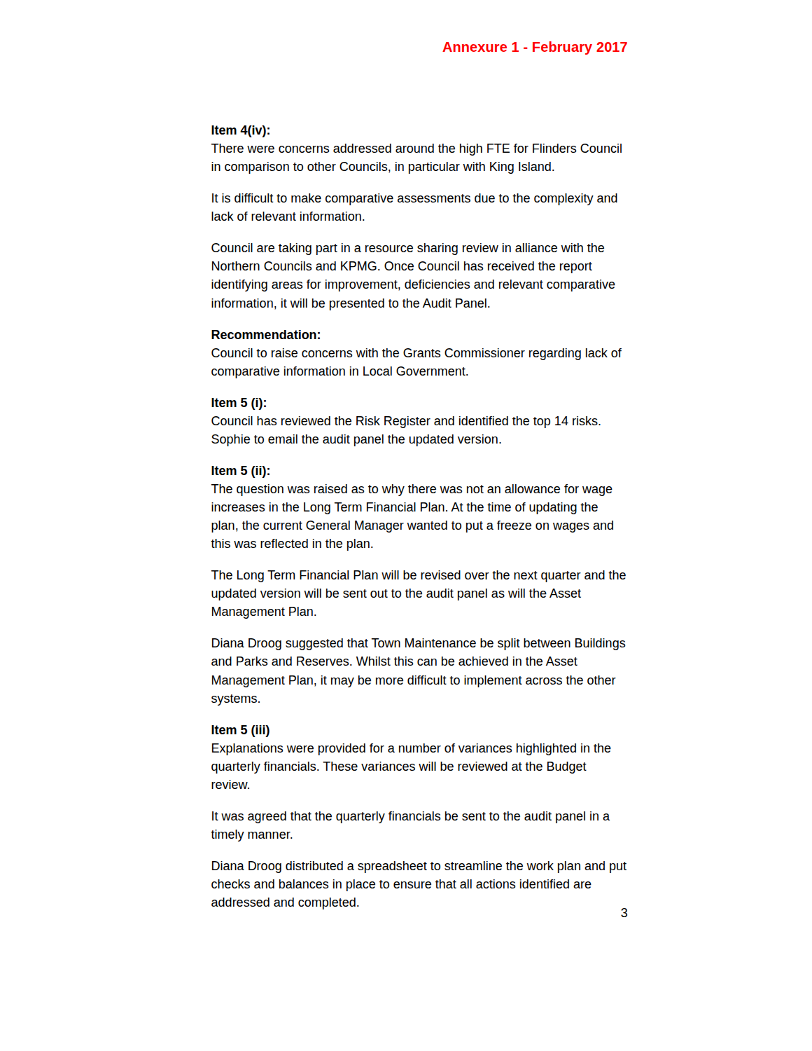Annexure 1 - February 2017
Item 4(iv):
There were concerns addressed around the high FTE for Flinders Council in comparison to other Councils, in particular with King Island.
It is difficult to make comparative assessments due to the complexity and lack of relevant information.
Council are taking part in a resource sharing review in alliance with the Northern Councils and KPMG. Once Council has received the report identifying areas for improvement, deficiencies and relevant comparative information, it will be presented to the Audit Panel.
Recommendation:
Council to raise concerns with the Grants Commissioner regarding lack of comparative information in Local Government.
Item 5 (i):
Council has reviewed the Risk Register and identified the top 14 risks. Sophie to email the audit panel the updated version.
Item 5 (ii):
The question was raised as to why there was not an allowance for wage increases in the Long Term Financial Plan. At the time of updating the plan, the current General Manager wanted to put a freeze on wages and this was reflected in the plan.
The Long Term Financial Plan will be revised over the next quarter and the updated version will be sent out to the audit panel as will the Asset Management Plan.
Diana Droog suggested that Town Maintenance be split between Buildings and Parks and Reserves. Whilst this can be achieved in the Asset Management Plan, it may be more difficult to implement across the other systems.
Item 5 (iii)
Explanations were provided for a number of variances highlighted in the quarterly financials. These variances will be reviewed at the Budget review.
It was agreed that the quarterly financials be sent to the audit panel in a timely manner.
Diana Droog distributed a spreadsheet to streamline the work plan and put checks and balances in place to ensure that all actions identified are addressed and completed.
3